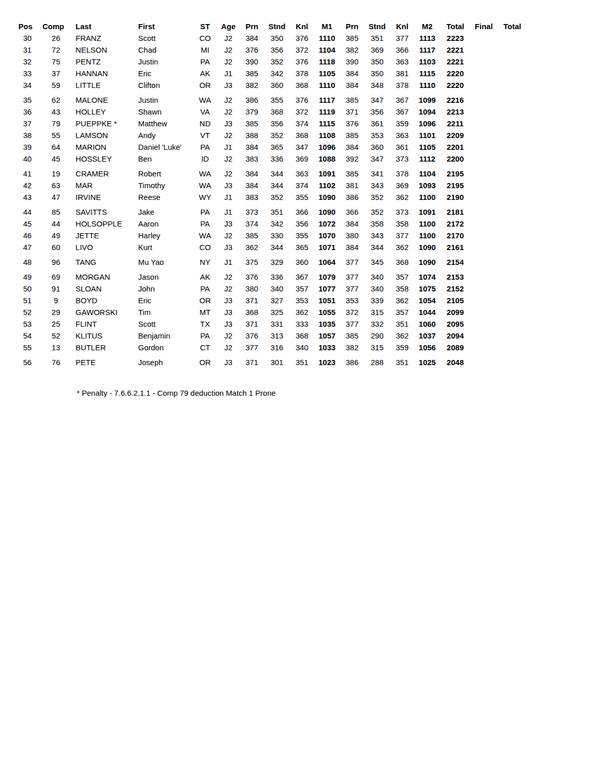| Pos | Comp | Last | First | ST | Age | Prn | Stnd | Knl | M1 | Prn | Stnd | Knl | M2 | Total | Final | Total |
| --- | --- | --- | --- | --- | --- | --- | --- | --- | --- | --- | --- | --- | --- | --- | --- | --- |
| 30 | 26 | FRANZ | Scott | CO | J2 | 384 | 350 | 376 | 1110 | 385 | 351 | 377 | 1113 | 2223 | | |
| 31 | 72 | NELSON | Chad | MI | J2 | 376 | 356 | 372 | 1104 | 382 | 369 | 366 | 1117 | 2221 | | |
| 32 | 75 | PENTZ | Justin | PA | J2 | 390 | 352 | 376 | 1118 | 390 | 350 | 363 | 1103 | 2221 | | |
| 33 | 37 | HANNAN | Eric | AK | J1 | 385 | 342 | 378 | 1105 | 384 | 350 | 381 | 1115 | 2220 | | |
| 34 | 59 | LITTLE | Clifton | OR | J3 | 382 | 360 | 368 | 1110 | 384 | 348 | 378 | 1110 | 2220 | | |
| 35 | 62 | MALONE | Justin | WA | J2 | 386 | 355 | 376 | 1117 | 385 | 347 | 367 | 1099 | 2216 | | |
| 36 | 43 | HOLLEY | Shawn | VA | J2 | 379 | 368 | 372 | 1119 | 371 | 356 | 367 | 1094 | 2213 | | |
| 37 | 79 | PUEPPKE * | Matthew | ND | J3 | 385 | 356 | 374 | 1115 | 376 | 361 | 359 | 1096 | 2211 | | |
| 38 | 55 | LAMSON | Andy | VT | J2 | 388 | 352 | 368 | 1108 | 385 | 353 | 363 | 1101 | 2209 | | |
| 39 | 64 | MARION | Daniel 'Luke' | PA | J1 | 384 | 365 | 347 | 1096 | 384 | 360 | 361 | 1105 | 2201 | | |
| 40 | 45 | HOSSLEY | Ben | ID | J2 | 383 | 336 | 369 | 1088 | 392 | 347 | 373 | 1112 | 2200 | | |
| 41 | 19 | CRAMER | Robert | WA | J2 | 384 | 344 | 363 | 1091 | 385 | 341 | 378 | 1104 | 2195 | | |
| 42 | 63 | MAR | Timothy | WA | J3 | 384 | 344 | 374 | 1102 | 381 | 343 | 369 | 1093 | 2195 | | |
| 43 | 47 | IRVINE | Reese | WY | J1 | 383 | 352 | 355 | 1090 | 386 | 352 | 362 | 1100 | 2190 | | |
| 44 | 85 | SAVITTS | Jake | PA | J1 | 373 | 351 | 366 | 1090 | 366 | 352 | 373 | 1091 | 2181 | | |
| 45 | 44 | HOLSOPPLE | Aaron | PA | J3 | 374 | 342 | 356 | 1072 | 384 | 358 | 358 | 1100 | 2172 | | |
| 46 | 49 | JETTE | Harley | WA | J2 | 385 | 330 | 355 | 1070 | 380 | 343 | 377 | 1100 | 2170 | | |
| 47 | 60 | LIVO | Kurt | CO | J3 | 362 | 344 | 365 | 1071 | 384 | 344 | 362 | 1090 | 2161 | | |
| 48 | 96 | TANG | Mu Yao | NY | J1 | 375 | 329 | 360 | 1064 | 377 | 345 | 368 | 1090 | 2154 | | |
| 49 | 69 | MORGAN | Jason | AK | J2 | 376 | 336 | 367 | 1079 | 377 | 340 | 357 | 1074 | 2153 | | |
| 50 | 91 | SLOAN | John | PA | J2 | 380 | 340 | 357 | 1077 | 377 | 340 | 358 | 1075 | 2152 | | |
| 51 | 9 | BOYD | Eric | OR | J3 | 371 | 327 | 353 | 1051 | 353 | 339 | 362 | 1054 | 2105 | | |
| 52 | 29 | GAWORSKI | Tim | MT | J3 | 368 | 325 | 362 | 1055 | 372 | 315 | 357 | 1044 | 2099 | | |
| 53 | 25 | FLINT | Scott | TX | J3 | 371 | 331 | 333 | 1035 | 377 | 332 | 351 | 1060 | 2095 | | |
| 54 | 52 | KLITUS | Benjamin | PA | J2 | 376 | 313 | 368 | 1057 | 385 | 290 | 362 | 1037 | 2094 | | |
| 55 | 13 | BUTLER | Gordon | CT | J2 | 377 | 316 | 340 | 1033 | 382 | 315 | 359 | 1056 | 2089 | | |
| 56 | 76 | PETE | Joseph | OR | J3 | 371 | 301 | 351 | 1023 | 386 | 288 | 351 | 1025 | 2048 | | |
* Penalty - 7.6.6.2.1.1 - Comp 79 deduction Match 1 Prone